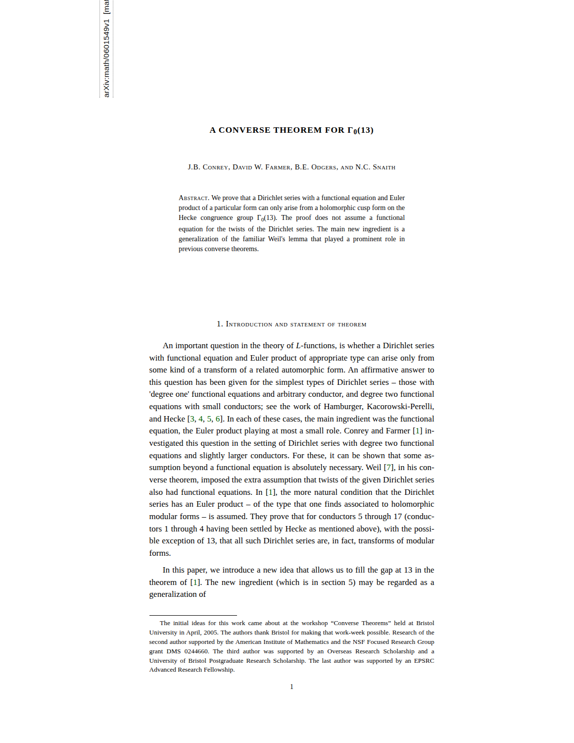arXiv:math/0601549v1 [math.NT] 23 Jan 2006
A CONVERSE THEOREM FOR Γ0(13)
J.B. Conrey, David W. Farmer, B.E. Odgers, and N.C. Snaith
Abstract. We prove that a Dirichlet series with a functional equation and Euler product of a particular form can only arise from a holomorphic cusp form on the Hecke congruence group Γ0(13). The proof does not assume a functional equation for the twists of the Dirichlet series. The main new ingredient is a generalization of the familiar Weil's lemma that played a prominent role in previous converse theorems.
1. Introduction and statement of theorem
An important question in the theory of L-functions, is whether a Dirichlet series with functional equation and Euler product of appropriate type can arise only from some kind of a transform of a related automorphic form. An affirmative answer to this question has been given for the simplest types of Dirichlet series – those with 'degree one' functional equations and arbitrary conductor, and degree two functional equations with small conductors; see the work of Hamburger, Kacorowski-Perelli, and Hecke [3, 4, 5, 6]. In each of these cases, the main ingredient was the functional equation, the Euler product playing at most a small role. Conrey and Farmer [1] investigated this question in the setting of Dirichlet series with degree two functional equations and slightly larger conductors. For these, it can be shown that some assumption beyond a functional equation is absolutely necessary. Weil [7], in his converse theorem, imposed the extra assumption that twists of the given Dirichlet series also had functional equations. In [1], the more natural condition that the Dirichlet series has an Euler product – of the type that one finds associated to holomorphic modular forms – is assumed. They prove that for conductors 5 through 17 (conductors 1 through 4 having been settled by Hecke as mentioned above), with the possible exception of 13, that all such Dirichlet series are, in fact, transforms of modular forms.
In this paper, we introduce a new idea that allows us to fill the gap at 13 in the theorem of [1]. The new ingredient (which is in section 5) may be regarded as a generalization of
The initial ideas for this work came about at the workshop “Converse Theorems” held at Bristol University in April, 2005. The authors thank Bristol for making that work-week possible. Research of the second author supported by the American Institute of Mathematics and the NSF Focused Research Group grant DMS 0244660. The third author was supported by an Overseas Research Scholarship and a University of Bristol Postgraduate Research Scholarship. The last author was supported by an EPSRC Advanced Research Fellowship.
1